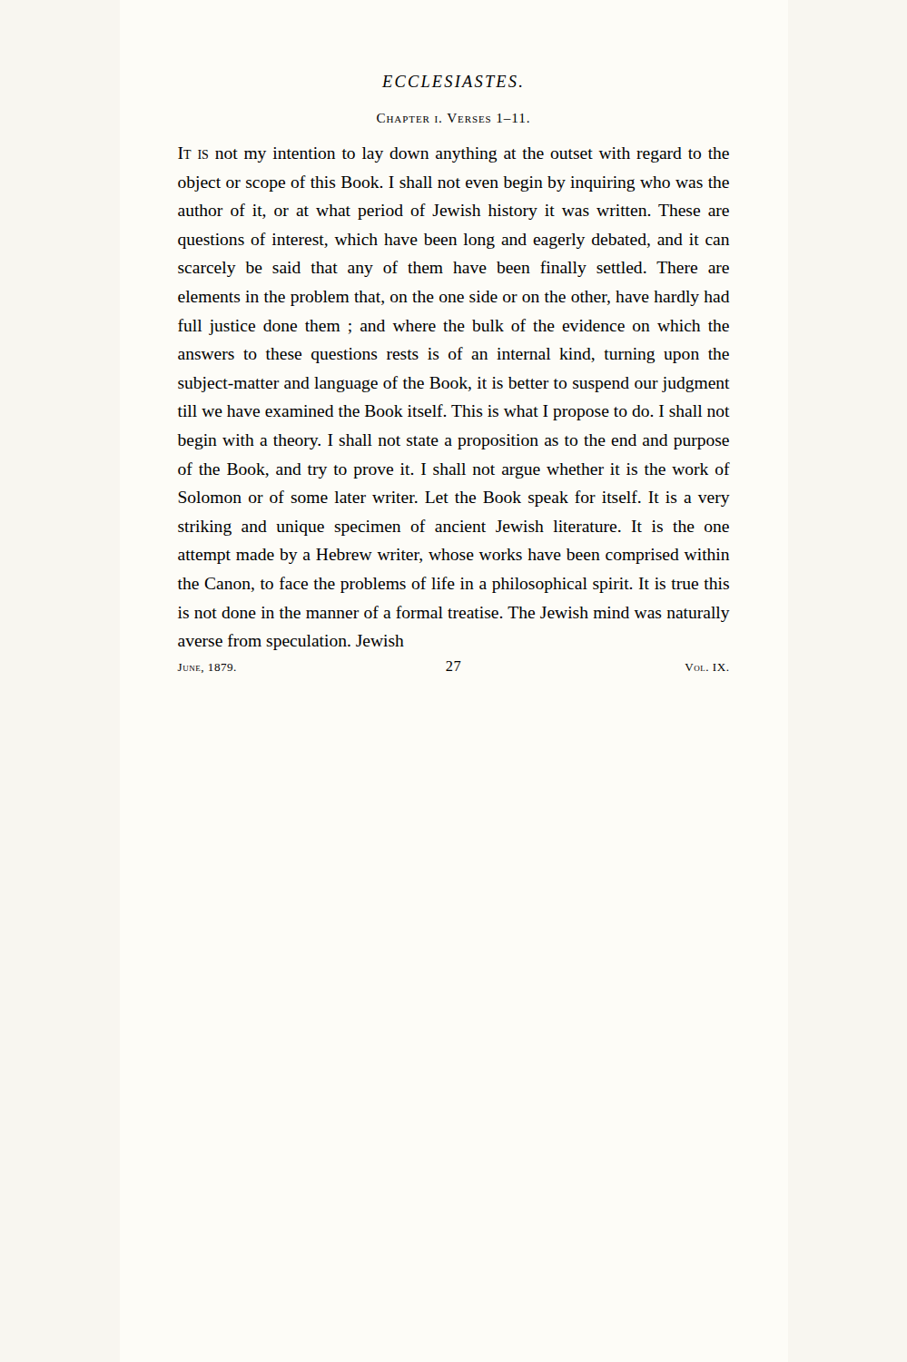ECCLESIASTES.
Chapter i. Verses 1–11.
It is not my intention to lay down anything at the outset with regard to the object or scope of this Book. I shall not even begin by inquiring who was the author of it, or at what period of Jewish history it was written. These are questions of interest, which have been long and eagerly debated, and it can scarcely be said that any of them have been finally settled. There are elements in the problem that, on the one side or on the other, have hardly had full justice done them ; and where the bulk of the evidence on which the answers to these questions rests is of an internal kind, turning upon the subject-matter and language of the Book, it is better to suspend our judgment till we have examined the Book itself. This is what I propose to do. I shall not begin with a theory. I shall not state a proposition as to the end and purpose of the Book, and try to prove it. I shall not argue whether it is the work of Solomon or of some later writer. Let the Book speak for itself. It is a very striking and unique specimen of ancient Jewish literature. It is the one attempt made by a Hebrew writer, whose works have been comprised within the Canon, to face the problems of life in a philosophical spirit. It is true this is not done in the manner of a formal treatise. The Jewish mind was naturally averse from speculation. Jewish
June, 1879.
27
Vol. IX.